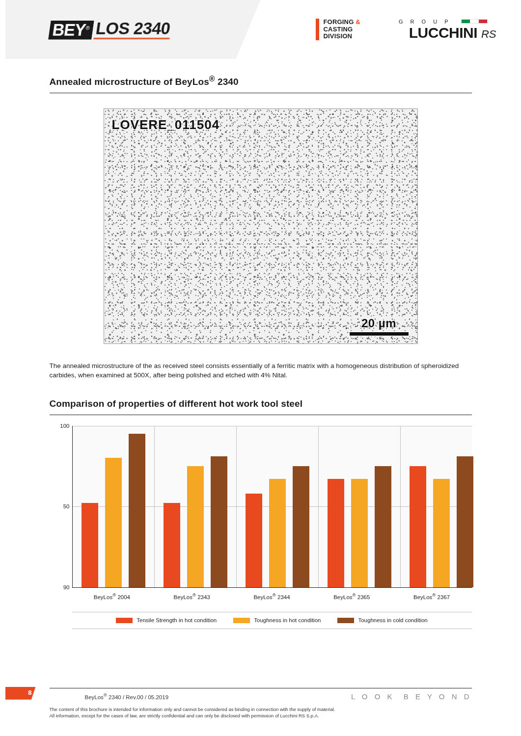BEY® LOS 2340
FORGING &
CASTING
DIVISION
G R O U P
LUCCHINI RS
Annealed microstructure of BeyLos® 2340
LOVERE_011504
20 µm
The annealed microstructure of the as received steel consists essentially of a ferritic matrix with a homogeneous distribution of spheroidized carbides, when examined at 500X, after being polished and etched with 4% Nital.
Comparison of properties of different hot work tool steel
100 50 90
BeyLos® 2004
BeyLos® 2343
BeyLos® 2344
BeyLos® 2365
BeyLos® 2367
Tensile Strength in hot condition
Toughness in hot condition
Toughness in cold condition
8
BeyLos® 2340 / Rev.00 / 05.2019
L O O K B E Y O N D
The content of this brochure is intended for information only and cannot be considered as binding in connection with the supply of material.
All information, except for the cases of law, are strictly confidential and can only be disclosed with permission of Lucchini RS S.p.A.